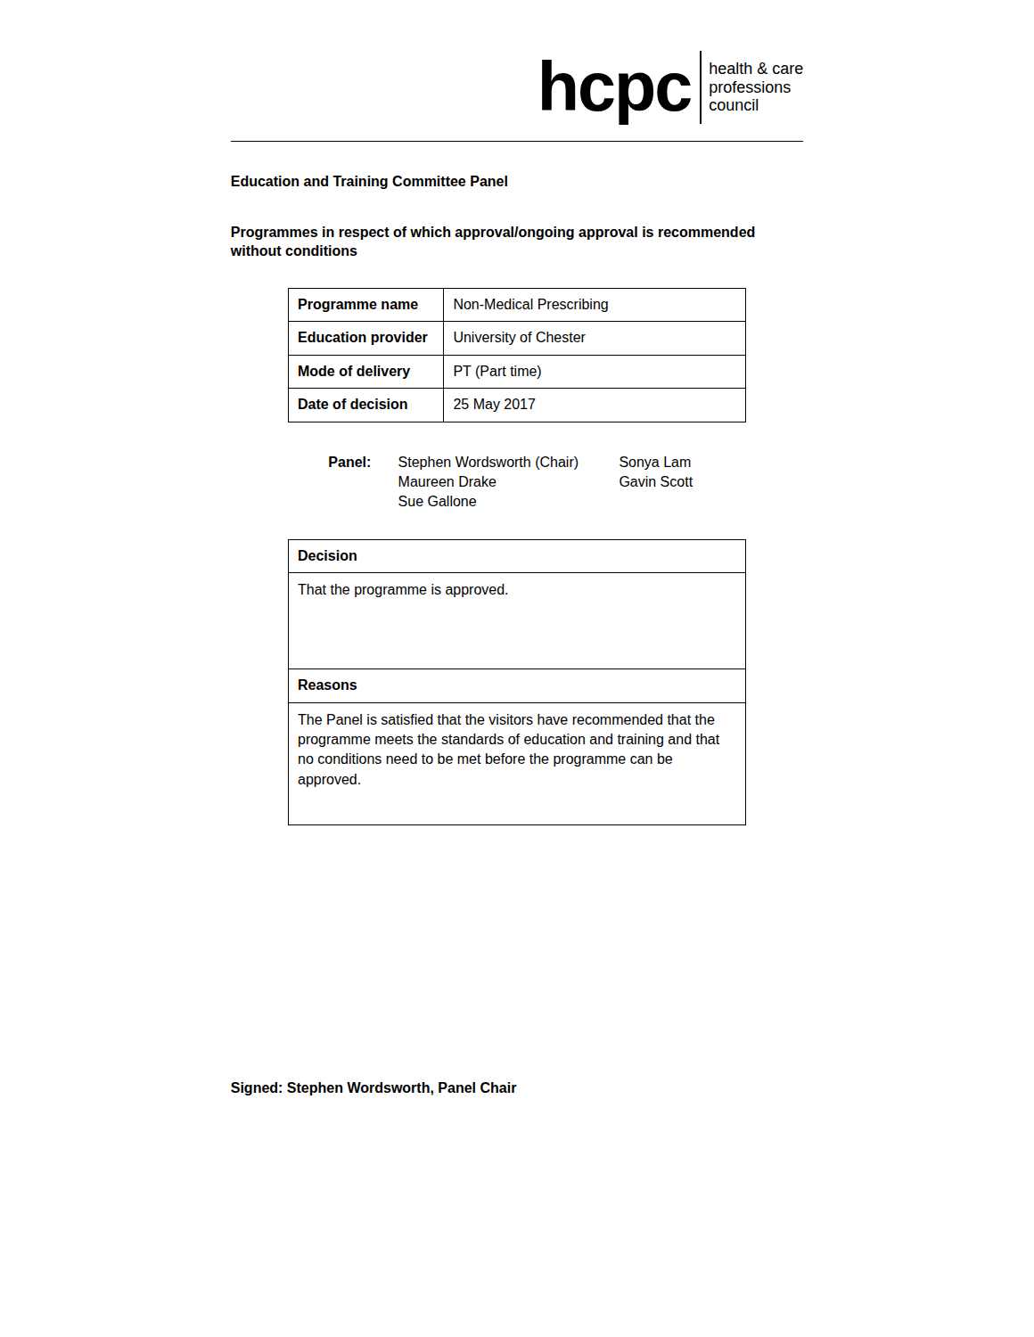hcpc health & care
professions
council
Education and Training Committee Panel
Programmes in respect of which approval/ongoing approval is recommended without conditions
| Programme name | Non-Medical Prescribing |
| Education provider | University of Chester |
| Mode of delivery | PT (Part time) |
| Date of decision | 25 May 2017 |
| Panel: | Stephen Wordsworth (Chair) | Sonya Lam |
| | Maureen Drake | Gavin Scott |
| | Sue Gallone | |
| Decision |
| That the programme is approved. |
| Reasons |
| The Panel is satisfied that the visitors have recommended that the programme meets the standards of education and training and that no conditions need to be met before the programme can be approved. |
Signed: Stephen Wordsworth, Panel Chair